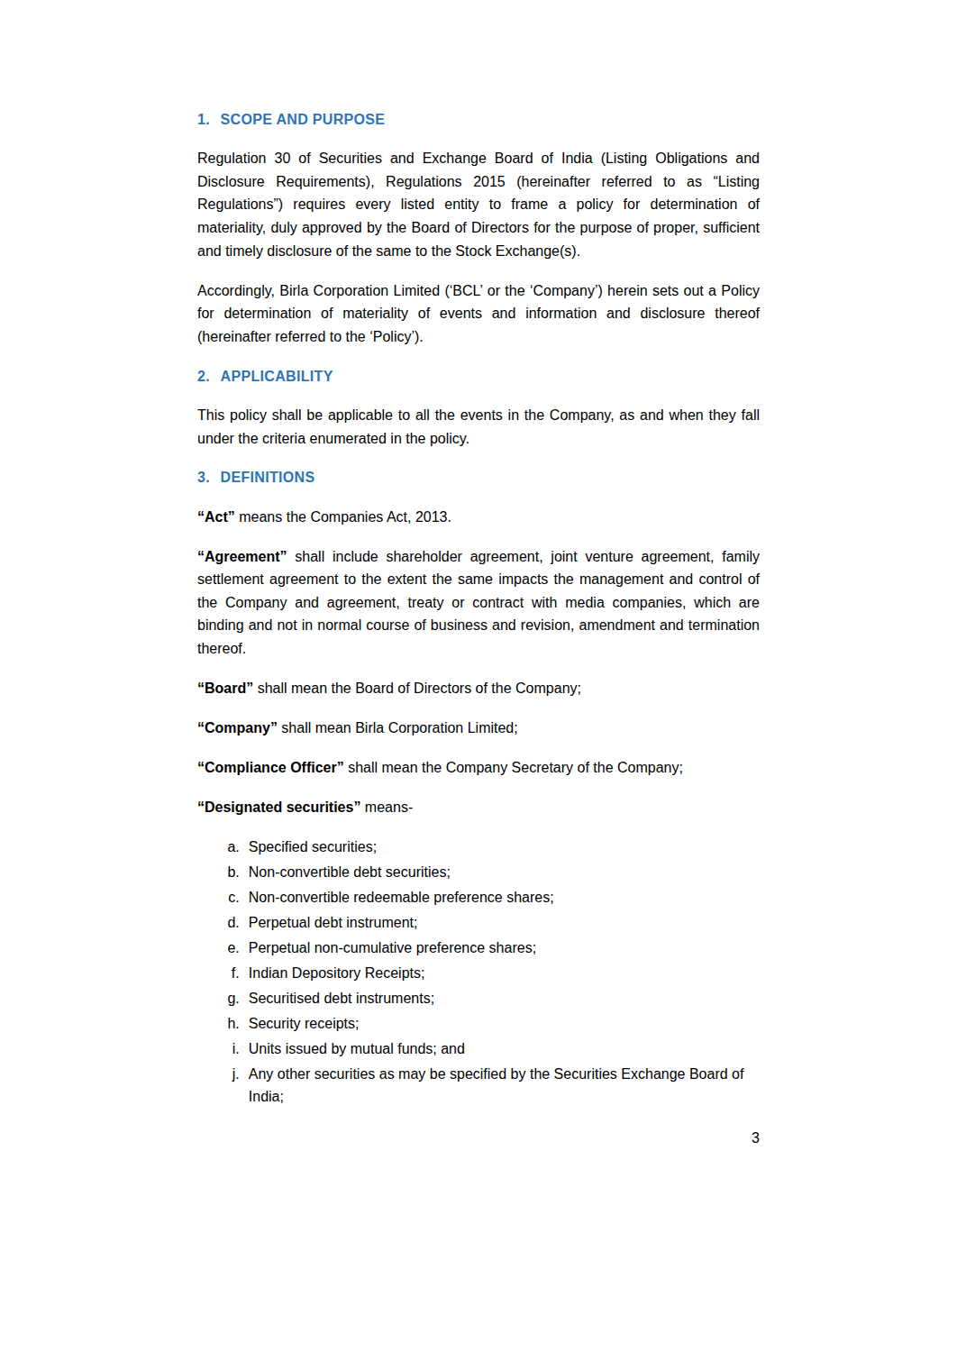1. SCOPE AND PURPOSE
Regulation 30 of Securities and Exchange Board of India (Listing Obligations and Disclosure Requirements), Regulations 2015 (hereinafter referred to as “Listing Regulations”) requires every listed entity to frame a policy for determination of materiality, duly approved by the Board of Directors for the purpose of proper, sufficient and timely disclosure of the same to the Stock Exchange(s).
Accordingly, Birla Corporation Limited (‘BCL’ or the ‘Company’) herein sets out a Policy for determination of materiality of events and information and disclosure thereof (hereinafter referred to the ‘Policy’).
2. APPLICABILITY
This policy shall be applicable to all the events in the Company, as and when they fall under the criteria enumerated in the policy.
3. DEFINITIONS
“Act” means the Companies Act, 2013.
“Agreement” shall include shareholder agreement, joint venture agreement, family settlement agreement to the extent the same impacts the management and control of the Company and agreement, treaty or contract with media companies, which are binding and not in normal course of business and revision, amendment and termination thereof.
“Board” shall mean the Board of Directors of the Company;
“Company” shall mean Birla Corporation Limited;
“Compliance Officer” shall mean the Company Secretary of the Company;
“Designated securities” means-
Specified securities;
Non-convertible debt securities;
Non-convertible redeemable preference shares;
Perpetual debt instrument;
Perpetual non-cumulative preference shares;
Indian Depository Receipts;
Securitised debt instruments;
Security receipts;
Units issued by mutual funds; and
Any other securities as may be specified by the Securities Exchange Board of India;
3